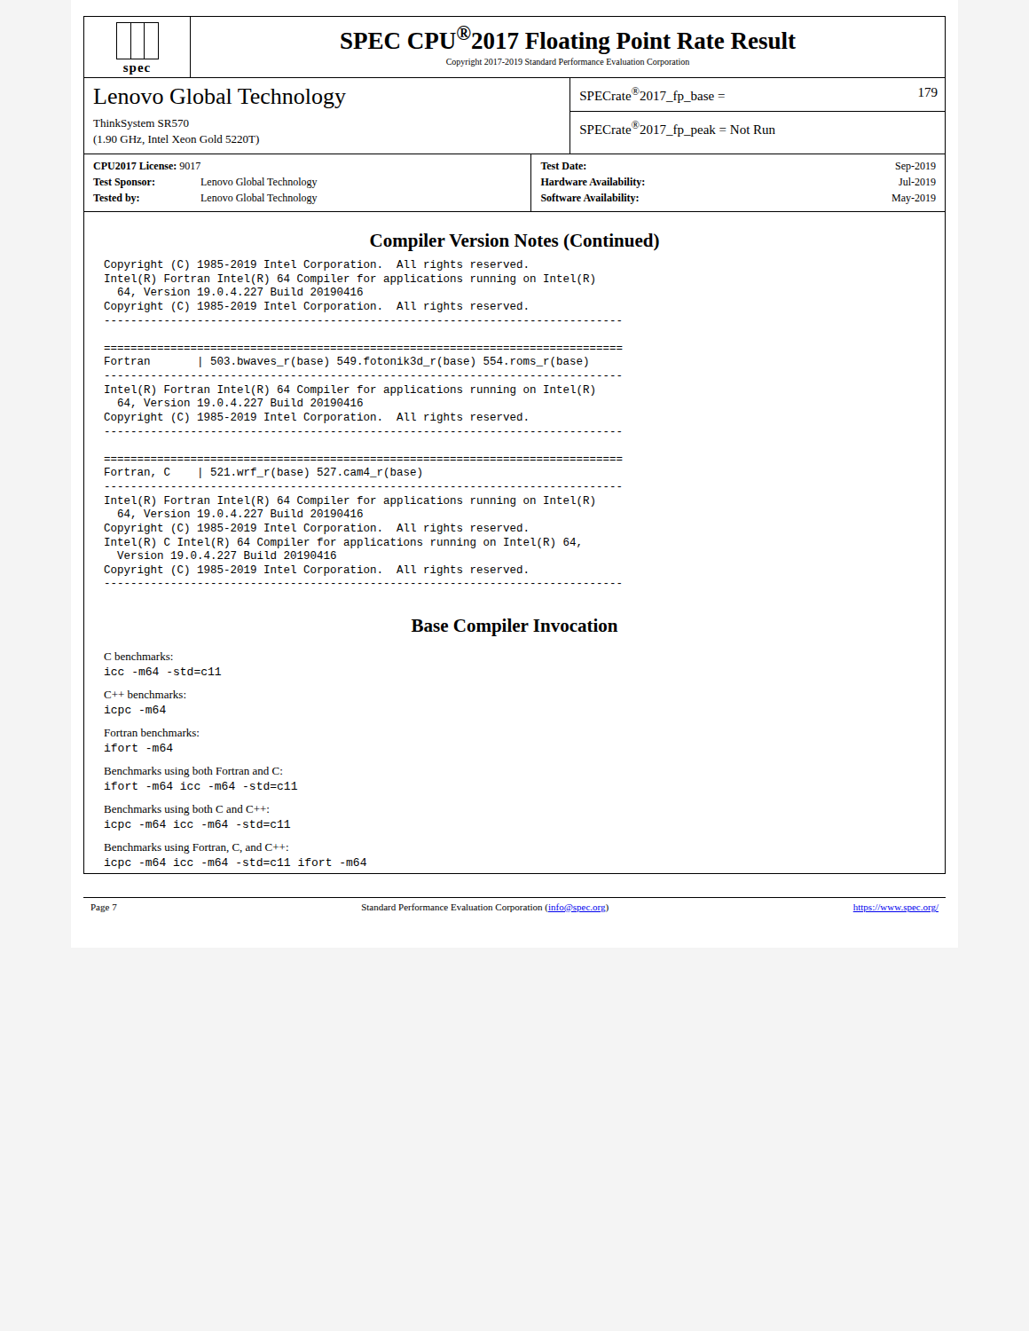spec
SPEC CPU®2017 Floating Point Rate Result
Copyright 2017-2019 Standard Performance Evaluation Corporation
Lenovo Global Technology
ThinkSystem SR570
(1.90 GHz, Intel Xeon Gold 5220T)
SPECrate®2017_fp_base = 179
SPECrate®2017_fp_peak = Not Run
CPU2017 License: 9017
Test Sponsor: Lenovo Global Technology
Tested by: Lenovo Global Technology
Test Date: Sep-2019
Hardware Availability: Jul-2019
Software Availability: May-2019
Compiler Version Notes (Continued)
Copyright (C) 1985-2019 Intel Corporation.  All rights reserved.
Intel(R) Fortran Intel(R) 64 Compiler for applications running on Intel(R)
  64, Version 19.0.4.227 Build 20190416
Copyright (C) 1985-2019 Intel Corporation.  All rights reserved.
------------------------------------------------------------------------------

==============================================================================
Fortran       | 503.bwaves_r(base) 549.fotonik3d_r(base) 554.roms_r(base)
------------------------------------------------------------------------------
Intel(R) Fortran Intel(R) 64 Compiler for applications running on Intel(R)
  64, Version 19.0.4.227 Build 20190416
Copyright (C) 1985-2019 Intel Corporation.  All rights reserved.
------------------------------------------------------------------------------

==============================================================================
Fortran, C    | 521.wrf_r(base) 527.cam4_r(base)
------------------------------------------------------------------------------
Intel(R) Fortran Intel(R) 64 Compiler for applications running on Intel(R)
  64, Version 19.0.4.227 Build 20190416
Copyright (C) 1985-2019 Intel Corporation.  All rights reserved.
Intel(R) C Intel(R) 64 Compiler for applications running on Intel(R) 64,
  Version 19.0.4.227 Build 20190416
Copyright (C) 1985-2019 Intel Corporation.  All rights reserved.
------------------------------------------------------------------------------
Base Compiler Invocation
C benchmarks:
icc -m64 -std=c11
C++ benchmarks:
icpc -m64
Fortran benchmarks:
ifort -m64
Benchmarks using both Fortran and C:
ifort -m64 icc -m64 -std=c11
Benchmarks using both C and C++:
icpc -m64 icc -m64 -std=c11
Benchmarks using Fortran, C, and C++:
icpc -m64 icc -m64 -std=c11 ifort -m64
Page 7
Standard Performance Evaluation Corporation (info@spec.org)
https://www.spec.org/